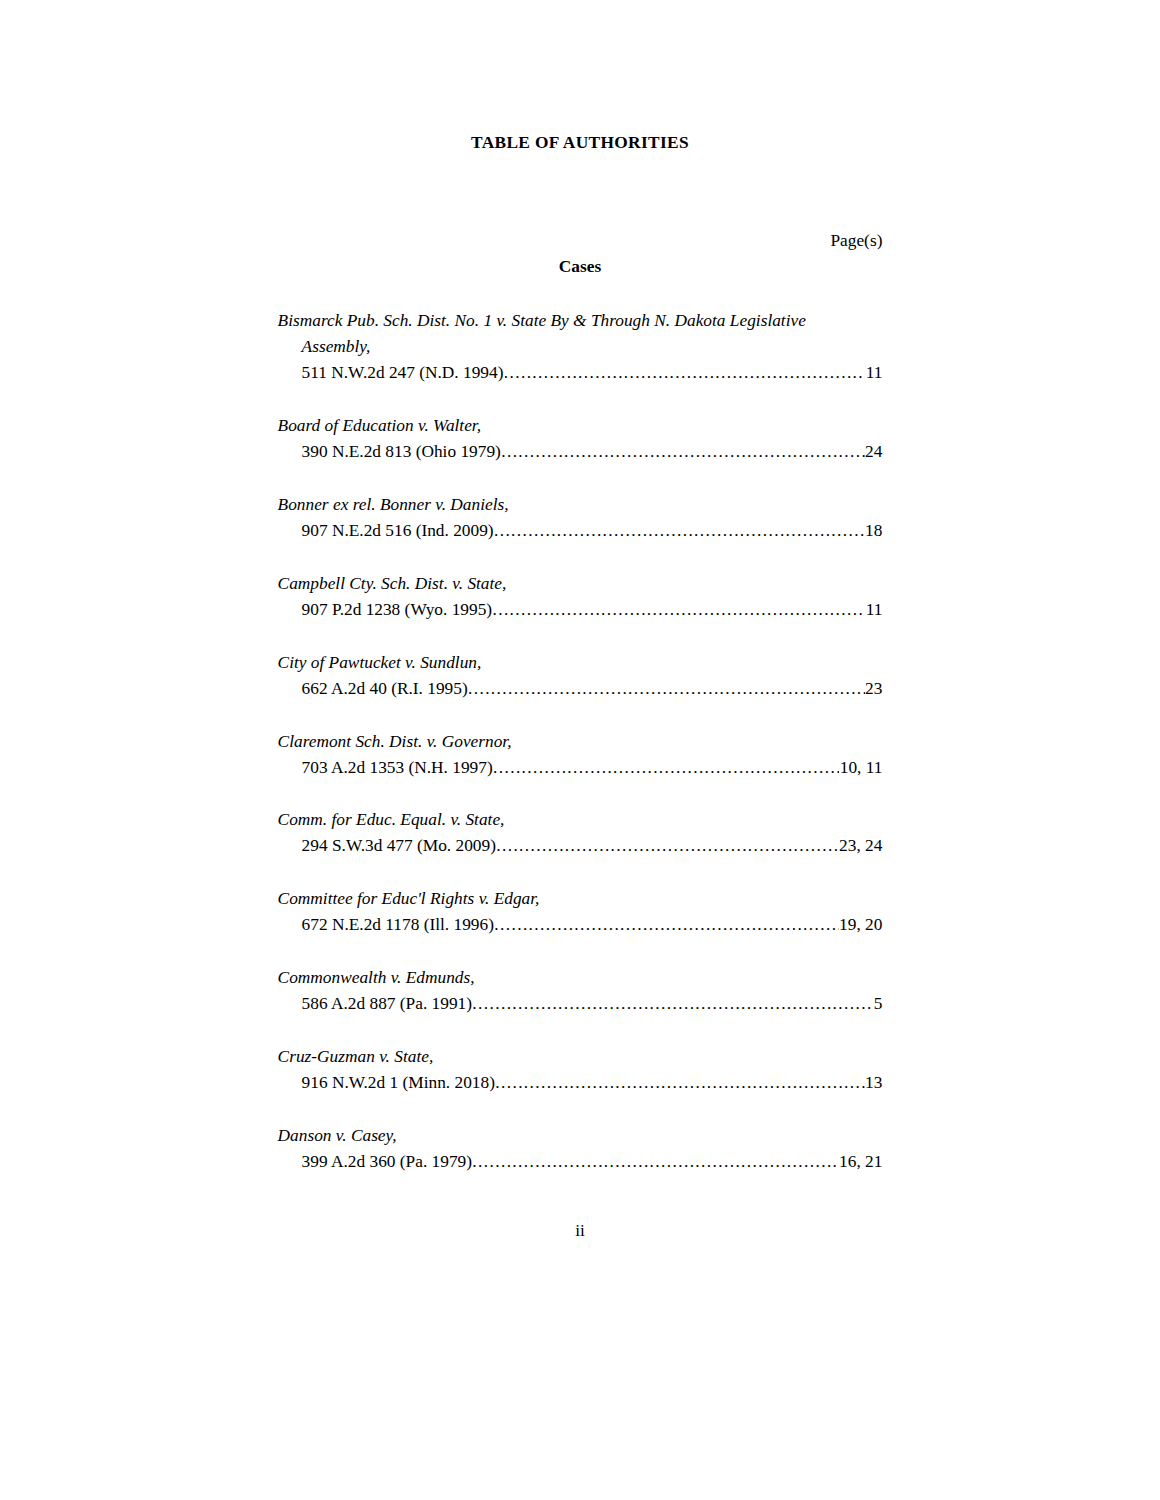TABLE OF AUTHORITIES
Page(s)
Cases
Bismarck Pub. Sch. Dist. No. 1 v. State By & Through N. Dakota LegislativeAssembly,
511 N.W.2d 247 (N.D. 1994)............................................................................... 11
Board of Education v. Walter,
390 N.E.2d 813 (Ohio 1979)............................................................................... 24
Bonner ex rel. Bonner v. Daniels,
907 N.E.2d 516 (Ind. 2009)................................................................................. 18
Campbell Cty. Sch. Dist. v. State,
907 P.2d 1238 (Wyo. 1995)................................................................................ 11
City of Pawtucket v. Sundlun,
662 A.2d 40 (R.I. 1995)....................................................................................... 23
Claremont Sch. Dist. v. Governor,
703 A.2d 1353 (N.H. 1997)........................................................................... 10, 11
Comm. for Educ. Equal. v. State,
294 S.W.3d 477 (Mo. 2009).......................................................................... 23, 24
Committee for Educ'l Rights v. Edgar,
672 N.E.2d 1178 (Ill. 1996).......................................................................... 19, 20
Commonwealth v. Edmunds,
586 A.2d 887 (Pa. 1991)....................................................................................... 5
Cruz-Guzman v. State,
916 N.W.2d 1 (Minn. 2018)............................................................................... 13
Danson v. Casey,
399 A.2d 360 (Pa. 1979).............................................................................. 16, 21
ii